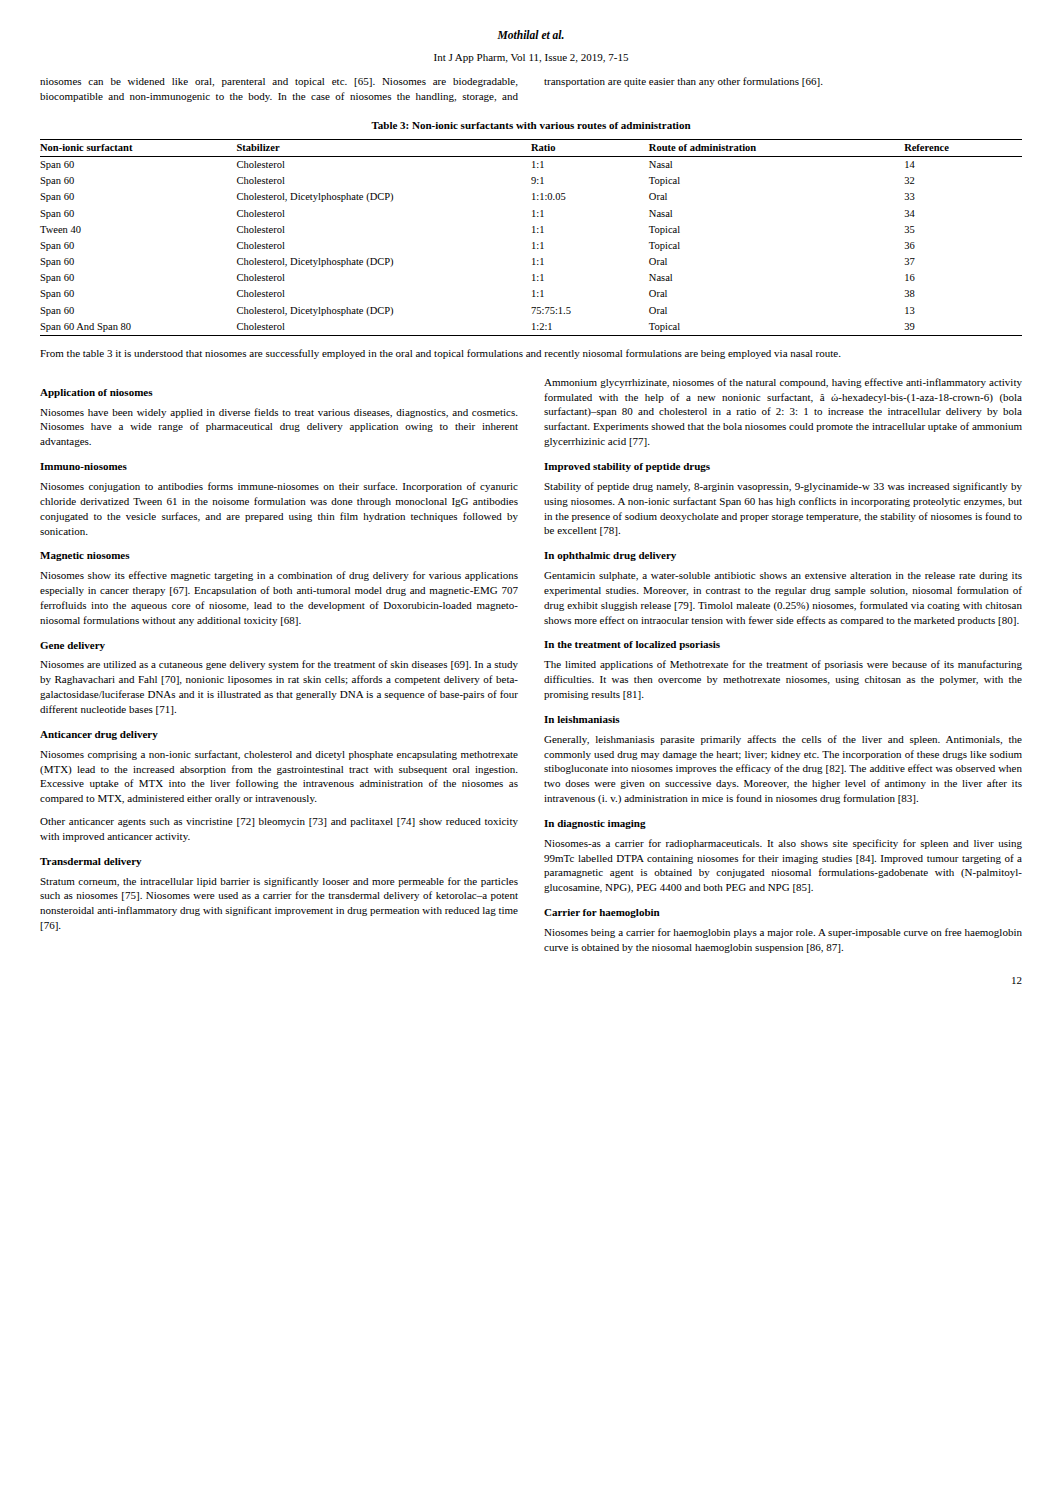Mothilal et al.
Int J App Pharm, Vol 11, Issue 2, 2019, 7-15
niosomes can be widened like oral, parenteral and topical etc. [65]. Niosomes are biodegradable, biocompatible and non-immunogenic to the body. In the case of niosomes the handling, storage, and transportation are quite easier than any other formulations [66].
Table 3: Non-ionic surfactants with various routes of administration
| Non-ionic surfactant | Stabilizer | Ratio | Route of administration | Reference |
| --- | --- | --- | --- | --- |
| Span 60 | Cholesterol | 1:1 | Nasal | 14 |
| Span 60 | Cholesterol | 9:1 | Topical | 32 |
| Span 60 | Cholesterol, Dicetylphosphate (DCP) | 1:1:0.05 | Oral | 33 |
| Span 60 | Cholesterol | 1:1 | Nasal | 34 |
| Tween 40 | Cholesterol | 1:1 | Topical | 35 |
| Span 60 | Cholesterol | 1:1 | Topical | 36 |
| Span 60 | Cholesterol, Dicetylphosphate (DCP) | 1:1 | Oral | 37 |
| Span 60 | Cholesterol | 1:1 | Nasal | 16 |
| Span 60 | Cholesterol | 1:1 | Oral | 38 |
| Span 60 | Cholesterol, Dicetylphosphate (DCP) | 75:75:1.5 | Oral | 13 |
| Span 60 And Span 80 | Cholesterol | 1:2:1 | Topical | 39 |
From the table 3 it is understood that niosomes are successfully employed in the oral and topical formulations and recently niosomal formulations are being employed via nasal route.
Application of niosomes
Niosomes have been widely applied in diverse fields to treat various diseases, diagnostics, and cosmetics. Niosomes have a wide range of pharmaceutical drug delivery application owing to their inherent advantages.
Immuno-niosomes
Niosomes conjugation to antibodies forms immune-niosomes on their surface. Incorporation of cyanuric chloride derivatized Tween 61 in the noisome formulation was done through monoclonal IgG antibodies conjugated to the vesicle surfaces, and are prepared using thin film hydration techniques followed by sonication.
Magnetic niosomes
Niosomes show its effective magnetic targeting in a combination of drug delivery for various applications especially in cancer therapy [67]. Encapsulation of both anti-tumoral model drug and magnetic-EMG 707 ferrofluids into the aqueous core of niosome, lead to the development of Doxorubicin-loaded magneto-niosomal formulations without any additional toxicity [68].
Gene delivery
Niosomes are utilized as a cutaneous gene delivery system for the treatment of skin diseases [69]. In a study by Raghavachari and Fahl [70], nonionic liposomes in rat skin cells; affords a competent delivery of beta-galactosidase/luciferase DNAs and it is illustrated as that generally DNA is a sequence of base-pairs of four different nucleotide bases [71].
Anticancer drug delivery
Niosomes comprising a non-ionic surfactant, cholesterol and dicetyl phosphate encapsulating methotrexate (MTX) lead to the increased absorption from the gastrointestinal tract with subsequent oral ingestion. Excessive uptake of MTX into the liver following the intravenous administration of the niosomes as compared to MTX, administered either orally or intravenously.
Other anticancer agents such as vincristine [72] bleomycin [73] and paclitaxel [74] show reduced toxicity with improved anticancer activity.
Transdermal delivery
Stratum corneum, the intracellular lipid barrier is significantly looser and more permeable for the particles such as niosomes [75]. Niosomes were used as a carrier for the transdermal delivery of ketorolac–a potent nonsteroidal anti-inflammatory drug with significant improvement in drug permeation with reduced lag time [76].
Ammonium glycyrrhizinate, niosomes of the natural compound, having effective anti-inflammatory activity formulated with the help of a new nonionic surfactant, â ώ-hexadecyl-bis-(1-aza-18-crown-6) (bola surfactant)–span 80 and cholesterol in a ratio of 2: 3: 1 to increase the intracellular delivery by bola surfactant. Experiments showed that the bola niosomes could promote the intracellular uptake of ammonium glycerrhizinic acid [77].
Improved stability of peptide drugs
Stability of peptide drug namely, 8-arginin vasopressin, 9-glycinamide-w 33 was increased significantly by using niosomes. A non-ionic surfactant Span 60 has high conflicts in incorporating proteolytic enzymes, but in the presence of sodium deoxycholate and proper storage temperature, the stability of niosomes is found to be excellent [78].
In ophthalmic drug delivery
Gentamicin sulphate, a water-soluble antibiotic shows an extensive alteration in the release rate during its experimental studies. Moreover, in contrast to the regular drug sample solution, niosomal formulation of drug exhibit sluggish release [79]. Timolol maleate (0.25%) niosomes, formulated via coating with chitosan shows more effect on intraocular tension with fewer side effects as compared to the marketed products [80].
In the treatment of localized psoriasis
The limited applications of Methotrexate for the treatment of psoriasis were because of its manufacturing difficulties. It was then overcome by methotrexate niosomes, using chitosan as the polymer, with the promising results [81].
In leishmaniasis
Generally, leishmaniasis parasite primarily affects the cells of the liver and spleen. Antimonials, the commonly used drug may damage the heart; liver; kidney etc. The incorporation of these drugs like sodium stibogluconate into niosomes improves the efficacy of the drug [82]. The additive effect was observed when two doses were given on successive days. Moreover, the higher level of antimony in the liver after its intravenous (i. v.) administration in mice is found in niosomes drug formulation [83].
In diagnostic imaging
Niosomes-as a carrier for radiopharmaceuticals. It also shows site specificity for spleen and liver using 99mTc labelled DTPA containing niosomes for their imaging studies [84]. Improved tumour targeting of a paramagnetic agent is obtained by conjugated niosomal formulations-gadobenate with (N-palmitoyl-glucosamine, NPG), PEG 4400 and both PEG and NPG [85].
Carrier for haemoglobin
Niosomes being a carrier for haemoglobin plays a major role. A super-imposable curve on free haemoglobin curve is obtained by the niosomal haemoglobin suspension [86, 87].
12